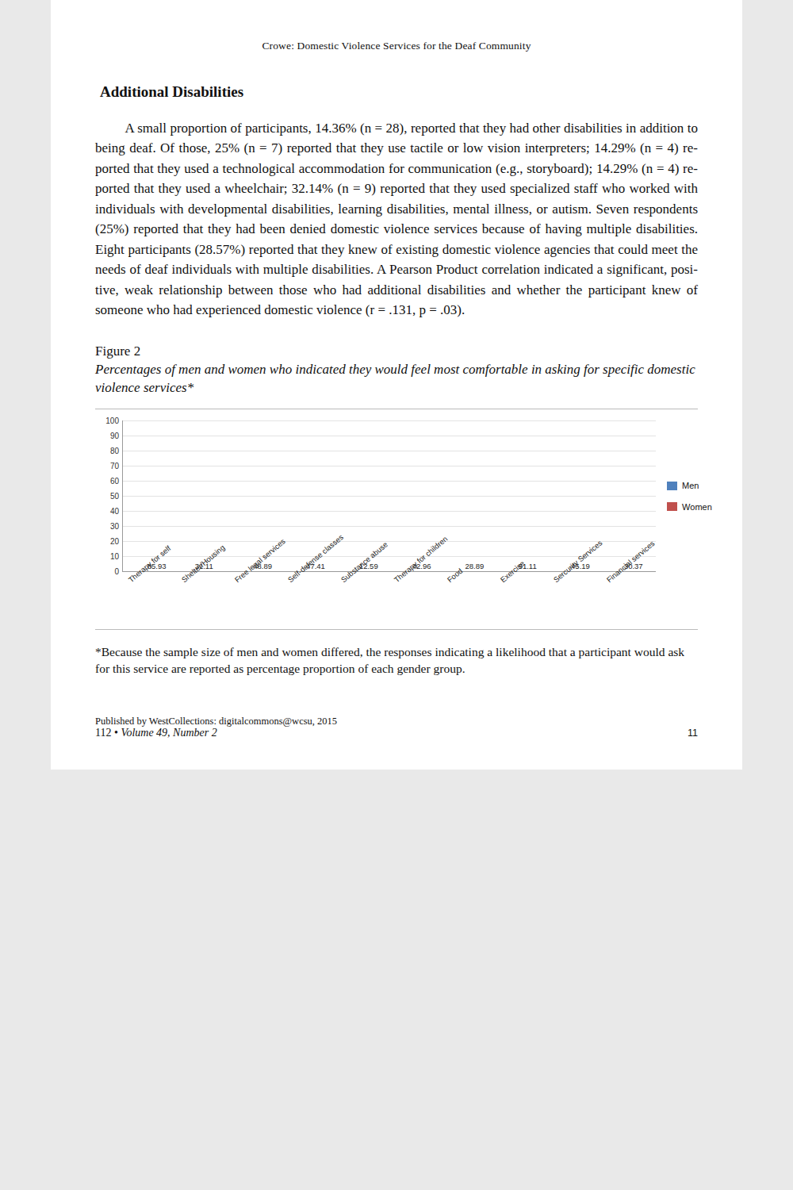Crowe: Domestic Violence Services for the Deaf Community
Additional Disabilities
A small proportion of participants, 14.36% (n = 28), reported that they had other disabilities in addition to being deaf. Of those, 25% (n = 7) reported that they use tactile or low vision interpreters; 14.29% (n = 4) reported that they used a technological accommodation for communication (e.g., storyboard); 14.29% (n = 4) reported that they used a wheelchair; 32.14% (n = 9) reported that they used specialized staff who worked with individuals with developmental disabilities, learning disabilities, mental illness, or autism. Seven respondents (25%) reported that they had been denied domestic violence services because of having multiple disabilities. Eight participants (28.57%) reported that they knew of existing domestic violence agencies that could meet the needs of deaf individuals with multiple disabilities. A Pearson Product correlation indicated a significant, positive, weak relationship between those who had additional disabilities and whether the participant knew of someone who had experienced domestic violence (r = .131, p = .03).
Figure 2
Percentages of men and women who indicated they would feel most comfortable in asking for specific domestic violence services*
100 90 80 70 60 50 40 30 20 10 0
85.93
31.11
48.89
47.41
12.59
42.96
28.89
51.11
45.19
30.37
Men
Women
Therapy for self Shelter/Housing Free legal services Self-defense classes Substance abuse Therapy for children Food Exercise Sercurity Services Financial services
*Because the sample size of men and women differed, the responses indicating a likelihood that a participant would ask for this service are reported as percentage proportion of each gender group.
Published by WestCollections: digitalcommons@wcsu, 2015
112 • Volume 49, Number 2
11